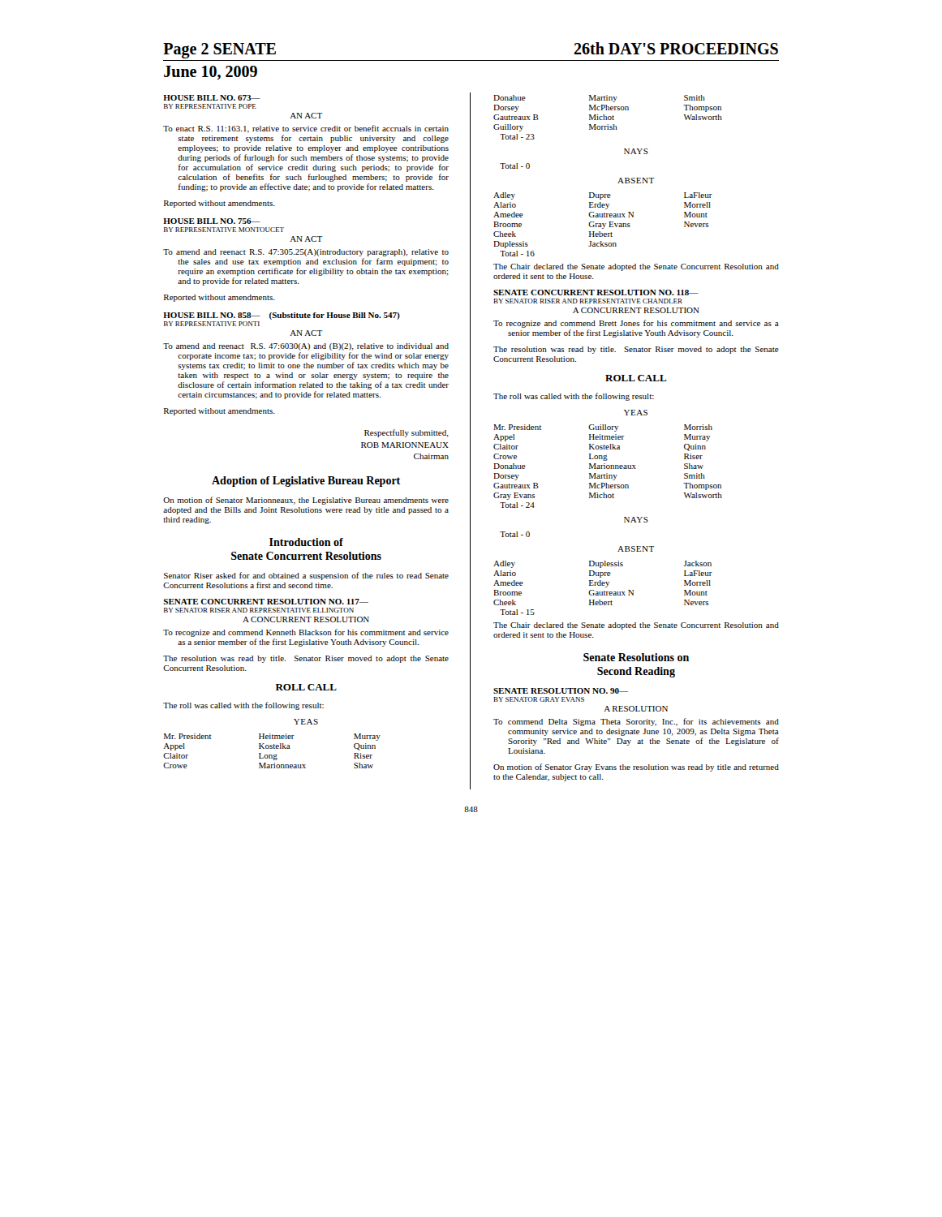Page 2 SENATE
26th DAY'S PROCEEDINGS
June 10, 2009
HOUSE BILL NO. 673—
BY REPRESENTATIVE POPE
AN ACT
To enact R.S. 11:163.1, relative to service credit or benefit accruals in certain state retirement systems for certain public university and college employees; to provide relative to employer and employee contributions during periods of furlough for such members of those systems; to provide for accumulation of service credit during such periods; to provide for calculation of benefits for such furloughed members; to provide for funding; to provide an effective date; and to provide for related matters.
Reported without amendments.
HOUSE BILL NO. 756—
BY REPRESENTATIVE MONTOUCET
AN ACT
To amend and reenact R.S. 47:305.25(A)(introductory paragraph), relative to the sales and use tax exemption and exclusion for farm equipment; to require an exemption certificate for eligibility to obtain the tax exemption; and to provide for related matters.
Reported without amendments.
HOUSE BILL NO. 858— (Substitute for House Bill No. 547)
BY REPRESENTATIVE PONTI
AN ACT
To amend and reenact R.S. 47:6030(A) and (B)(2), relative to individual and corporate income tax; to provide for eligibility for the wind or solar energy systems tax credit; to limit to one the number of tax credits which may be taken with respect to a wind or solar energy system; to require the disclosure of certain information related to the taking of a tax credit under certain circumstances; and to provide for related matters.
Reported without amendments.
Respectfully submitted,
ROB MARIONNEAUX
Chairman
Adoption of Legislative Bureau Report
On motion of Senator Marionneaux, the Legislative Bureau amendments were adopted and the Bills and Joint Resolutions were read by title and passed to a third reading.
Introduction of
Senate Concurrent Resolutions
Senator Riser asked for and obtained a suspension of the rules to read Senate Concurrent Resolutions a first and second time.
SENATE CONCURRENT RESOLUTION NO. 117—
BY SENATOR RISER AND REPRESENTATIVE ELLINGTON
A CONCURRENT RESOLUTION
To recognize and commend Kenneth Blackson for his commitment and service as a senior member of the first Legislative Youth Advisory Council.
The resolution was read by title. Senator Riser moved to adopt the Senate Concurrent Resolution.
ROLL CALL
The roll was called with the following result:
YEAS
| Mr. President | Heitmeier | Murray |
| Appel | Kostelka | Quinn |
| Claitor | Long | Riser |
| Crowe | Marionneaux | Shaw |
| Donahue | Martiny | Smith |
| Dorsey | McPherson | Thompson |
| Gautreaux B | Michot | Walsworth |
| Guillory | Morrish | |
| Total - 23 | | |
NAYS
Total - 0
ABSENT
| Adley | Dupre | LaFleur |
| Alario | Erdey | Morrell |
| Amedee | Gautreaux N | Mount |
| Broome | Gray Evans | Nevers |
| Cheek | Hebert | |
| Duplessis | Jackson | |
| Total - 16 | | |
The Chair declared the Senate adopted the Senate Concurrent Resolution and ordered it sent to the House.
SENATE CONCURRENT RESOLUTION NO. 118—
BY SENATOR RISER AND REPRESENTATIVE CHANDLER
A CONCURRENT RESOLUTION
To recognize and commend Brett Jones for his commitment and service as a senior member of the first Legislative Youth Advisory Council.
The resolution was read by title. Senator Riser moved to adopt the Senate Concurrent Resolution.
ROLL CALL
The roll was called with the following result:
YEAS
| Mr. President | Guillory | Morrish |
| Appel | Heitmeier | Murray |
| Claitor | Kostelka | Quinn |
| Crowe | Long | Riser |
| Donahue | Marionneaux | Shaw |
| Dorsey | Martiny | Smith |
| Gautreaux B | McPherson | Thompson |
| Gray Evans | Michot | Walsworth |
| Total - 24 | | |
NAYS
Total - 0
ABSENT
| Adley | Duplessis | Jackson |
| Alario | Dupre | LaFleur |
| Amedee | Erdey | Morrell |
| Broome | Gautreaux N | Mount |
| Cheek | Hebert | Nevers |
| Total - 15 | | |
The Chair declared the Senate adopted the Senate Concurrent Resolution and ordered it sent to the House.
Senate Resolutions on
Second Reading
SENATE RESOLUTION NO. 90—
BY SENATOR GRAY EVANS
A RESOLUTION
To commend Delta Sigma Theta Sorority, Inc., for its achievements and community service and to designate June 10, 2009, as Delta Sigma Theta Sorority "Red and White" Day at the Senate of the Legislature of Louisiana.
On motion of Senator Gray Evans the resolution was read by title and returned to the Calendar, subject to call.
848